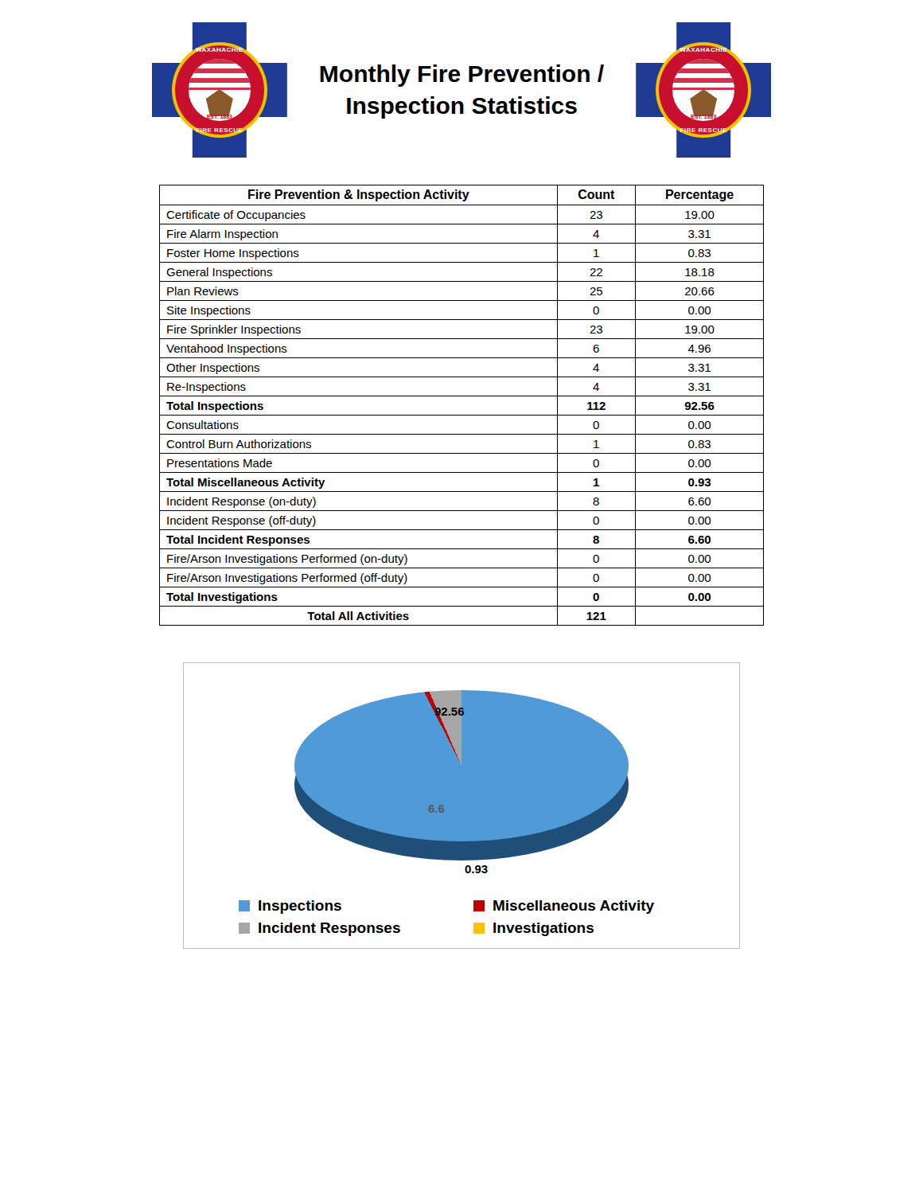WAXAHACHIE
EST. 1883
FIRE RESCUE
Monthly Fire Prevention /
Inspection Statistics
WAXAHACHIE
EST. 1883
FIRE RESCUE
| Fire Prevention & Inspection Activity | Count | Percentage |
| --- | --- | --- |
| Certificate of Occupancies | 23 | 19.00 |
| Fire Alarm Inspection | 4 | 3.31 |
| Foster Home Inspections | 1 | 0.83 |
| General Inspections | 22 | 18.18 |
| Plan Reviews | 25 | 20.66 |
| Site Inspections | 0 | 0.00 |
| Fire Sprinkler Inspections | 23 | 19.00 |
| Ventahood Inspections | 6 | 4.96 |
| Other Inspections | 4 | 3.31 |
| Re-Inspections | 4 | 3.31 |
| Total Inspections | 112 | 92.56 |
| Consultations | 0 | 0.00 |
| Control Burn Authorizations | 1 | 0.83 |
| Presentations Made | 0 | 0.00 |
| Total Miscellaneous Activity | 1 | 0.93 |
| Incident Response (on-duty) | 8 | 6.60 |
| Incident Response (off-duty) | 0 | 0.00 |
| Total Incident Responses | 8 | 6.60 |
| Fire/Arson Investigations Performed (on-duty) | 0 | 0.00 |
| Fire/Arson Investigations Performed (off-duty) | 0 | 0.00 |
| Total Investigations | 0 | 0.00 |
| Total All Activities | 121 | |
92.56
6.6
0.93
Inspections
Miscellaneous Activity
Incident Responses
Investigations